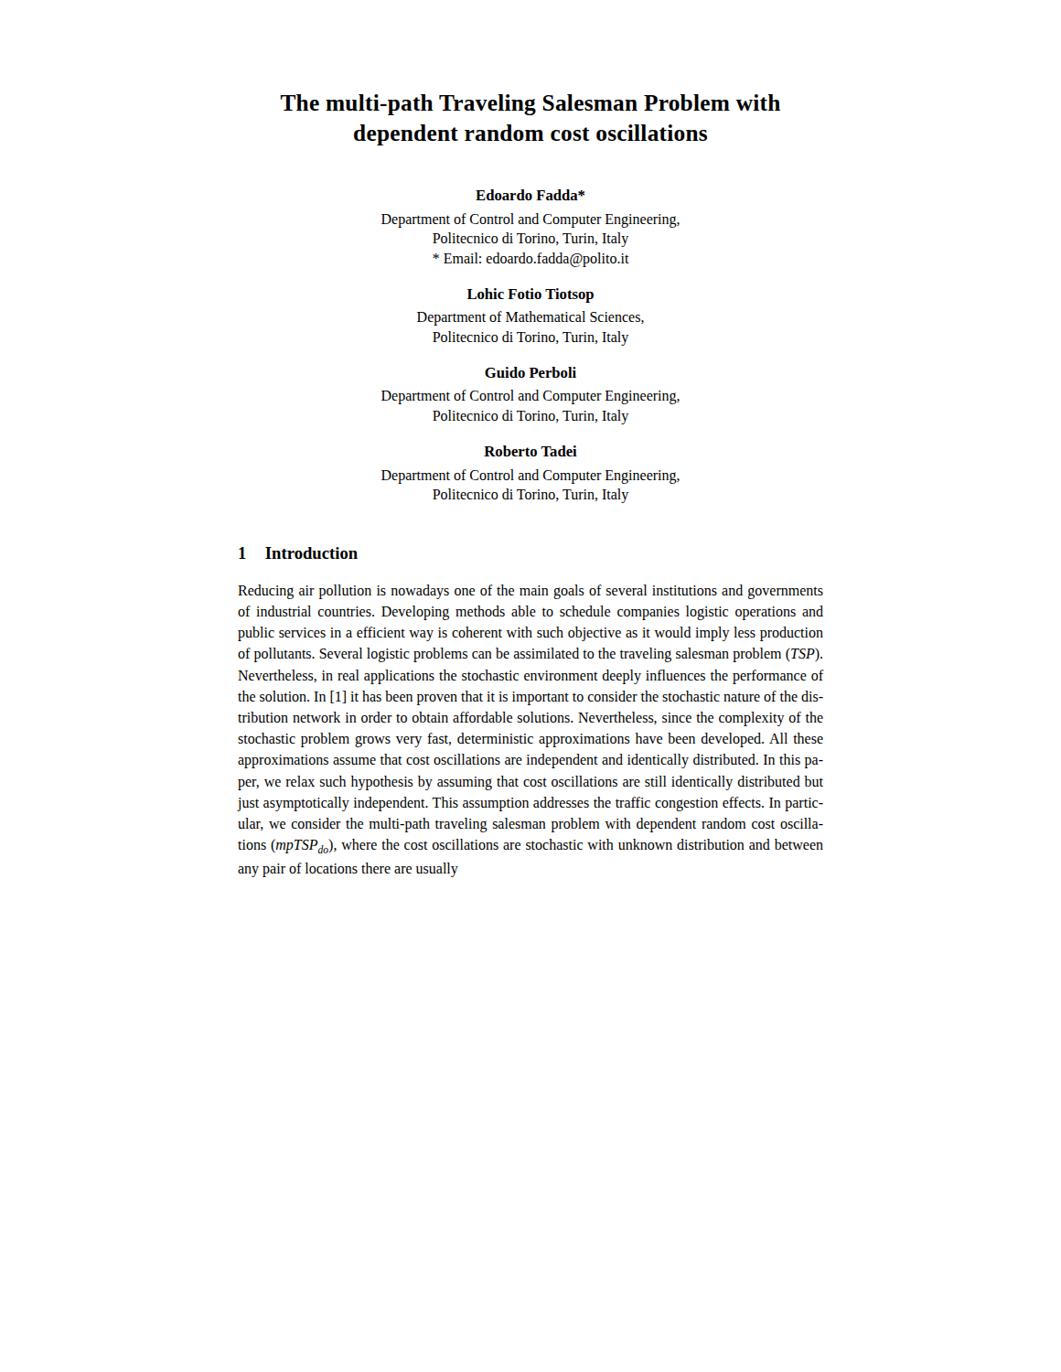The multi-path Traveling Salesman Problem with
dependent random cost oscillations
Edoardo Fadda*
Department of Control and Computer Engineering,
Politecnico di Torino, Turin, Italy
* Email: edoardo.fadda@polito.it
Lohic Fotio Tiotsop
Department of Mathematical Sciences,
Politecnico di Torino, Turin, Italy
Guido Perboli
Department of Control and Computer Engineering,
Politecnico di Torino, Turin, Italy
Roberto Tadei
Department of Control and Computer Engineering,
Politecnico di Torino, Turin, Italy
1 Introduction
Reducing air pollution is nowadays one of the main goals of several institutions and governments of industrial countries. Developing methods able to schedule companies logistic operations and public services in a efficient way is coherent with such objective as it would imply less production of pollutants. Several logistic problems can be assimilated to the traveling salesman problem (TSP). Nevertheless, in real applications the stochastic environment deeply influences the performance of the solution. In [1] it has been proven that it is important to consider the stochastic nature of the distribution network in order to obtain affordable solutions. Nevertheless, since the complexity of the stochastic problem grows very fast, deterministic approximations have been developed. All these approximations assume that cost oscillations are independent and identically distributed. In this paper, we relax such hypothesis by assuming that cost oscillations are still identically distributed but just asymptotically independent. This assumption addresses the traffic congestion effects. In particular, we consider the multi-path traveling salesman problem with dependent random cost oscillations (mpTSPdo), where the cost oscillations are stochastic with unknown distribution and between any pair of locations there are usually